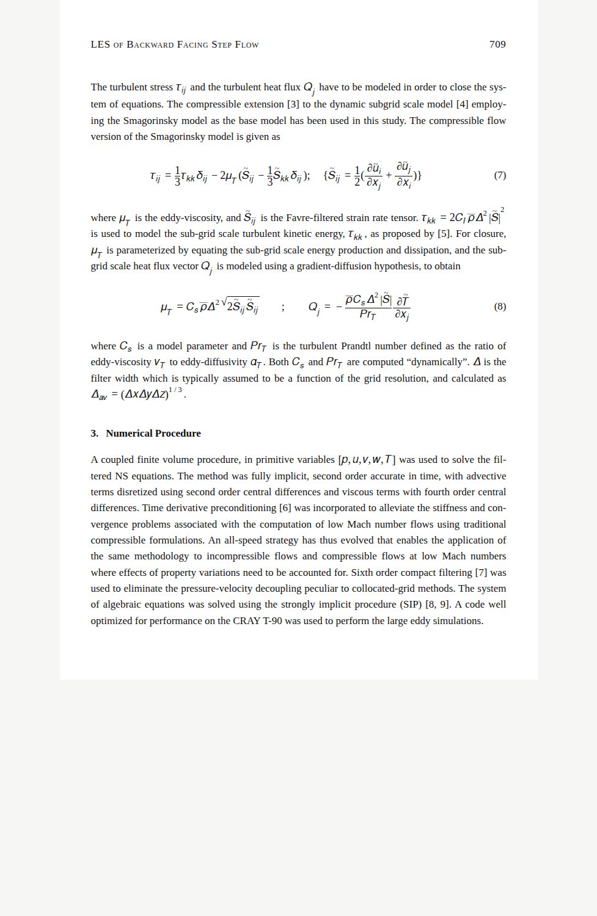LES of Backward Facing Step Flow 709
The turbulent stress τij and the turbulent heat flux Qj have to be modeled in order to close the system of equations. The compressible extension [3] to the dynamic subgrid scale model [4] employing the Smagorinsky model as the base model has been used in this study. The compressible flow version of the Smagorinsky model is given as
τij = 13 τkk δij − 2 μT ( S~ij − 13 S~kk δij ) ; { S~ij = 12 ( ∂u~i ∂xj + ∂u~j ∂xi ) }
(7)
where μT is the eddy-viscosity, and S~ij is the Favre-filtered strain rate tensor. τkk=2CIρ―Δ2|S~|2 is used to model the sub-grid scale turbulent kinetic energy, τkk, as proposed by [5]. For closure, μT is parameterized by equating the sub-grid scale energy production and dissipation, and the subgrid scale heat flux vector Qj is modeled using a gradient-diffusion hypothesis, to obtain
μT = Cs ρ― Δ2 2 S~ij S~ij ; Qj = − ρ― Cs Δ2 |S~| PrT ∂T~ ∂xj
(8)
where Cs is a model parameter and PrT is the turbulent Prandtl number defined as the ratio of eddy-viscosity νT to eddy-diffusivity αT. Both Cs and PrT are computed “dynamically”. Δ is the filter width which is typically assumed to be a function of the grid resolution, and calculated as Δav=(ΔxΔyΔz)1/3.
3. Numerical Procedure
A coupled finite volume procedure, in primitive variables [p,u,v,w,T] was used to solve the filtered NS equations. The method was fully implicit, second order accurate in time, with advective terms disretized using second order central differences and viscous terms with fourth order central differences. Time derivative preconditioning [6] was incorporated to alleviate the stiffness and convergence problems associated with the computation of low Mach number flows using traditional compressible formulations. An all-speed strategy has thus evolved that enables the application of the same methodology to incompressible flows and compressible flows at low Mach numbers where effects of property variations need to be accounted for. Sixth order compact filtering [7] was used to eliminate the pressure-velocity decoupling peculiar to collocated-grid methods. The system of algebraic equations was solved using the strongly implicit procedure (SIP) [8, 9]. A code well optimized for performance on the CRAY T-90 was used to perform the large eddy simulations.